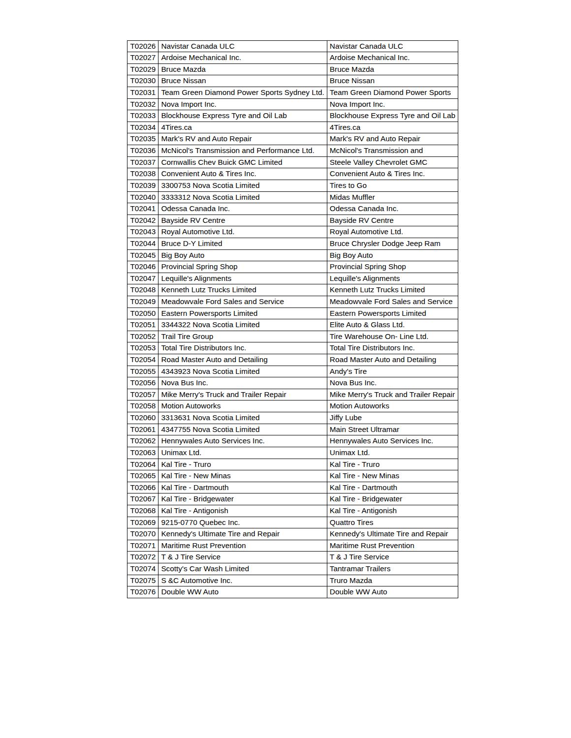| T02026 | Navistar Canada ULC | Navistar Canada ULC |
| T02027 | Ardoise Mechanical Inc. | Ardoise Mechanical Inc. |
| T02029 | Bruce Mazda | Bruce Mazda |
| T02030 | Bruce Nissan | Bruce Nissan |
| T02031 | Team Green Diamond Power Sports Sydney Ltd. | Team Green Diamond Power Sports |
| T02032 | Nova Import Inc. | Nova Import Inc. |
| T02033 | Blockhouse Express Tyre and Oil Lab | Blockhouse Express Tyre and Oil Lab |
| T02034 | 4Tires.ca | 4Tires.ca |
| T02035 | Mark's RV and Auto Repair | Mark's RV and Auto Repair |
| T02036 | McNicol's Transmission and Performance Ltd. | McNicol's Transmission and |
| T02037 | Cornwallis Chev Buick GMC Limited | Steele Valley Chevrolet GMC |
| T02038 | Convenient Auto & Tires Inc. | Convenient Auto & Tires Inc. |
| T02039 | 3300753 Nova Scotia Limited | Tires to Go |
| T02040 | 3333312 Nova Scotia Limited | Midas Muffler |
| T02041 | Odessa Canada Inc. | Odessa Canada Inc. |
| T02042 | Bayside RV Centre | Bayside RV Centre |
| T02043 | Royal Automotive Ltd. | Royal Automotive Ltd. |
| T02044 | Bruce D-Y Limited | Bruce Chrysler Dodge Jeep Ram |
| T02045 | Big Boy Auto | Big Boy Auto |
| T02046 | Provincial Spring Shop | Provincial Spring Shop |
| T02047 | Lequille's Alignments | Lequille's Alignments |
| T02048 | Kenneth Lutz Trucks Limited | Kenneth Lutz Trucks Limited |
| T02049 | Meadowvale Ford Sales and Service | Meadowvale Ford Sales and Service |
| T02050 | Eastern Powersports Limited | Eastern Powersports Limited |
| T02051 | 3344322 Nova Scotia Limited | Elite Auto & Glass Ltd. |
| T02052 | Trail Tire Group | Tire Warehouse On- Line Ltd. |
| T02053 | Total Tire Distributors Inc. | Total Tire Distributors Inc. |
| T02054 | Road Master Auto and Detailing | Road Master Auto and Detailing |
| T02055 | 4343923 Nova Scotia Limited | Andy's Tire |
| T02056 | Nova Bus Inc. | Nova Bus Inc. |
| T02057 | Mike Merry's Truck and Trailer Repair | Mike Merry's Truck and Trailer Repair |
| T02058 | Motion Autoworks | Motion Autoworks |
| T02060 | 3313631 Nova Scotia Limited | Jiffy Lube |
| T02061 | 4347755 Nova Scotia Limited | Main Street Ultramar |
| T02062 | Hennywales Auto Services Inc. | Hennywales Auto Services Inc. |
| T02063 | Unimax Ltd. | Unimax Ltd. |
| T02064 | Kal Tire - Truro | Kal Tire - Truro |
| T02065 | Kal Tire - New Minas | Kal Tire - New Minas |
| T02066 | Kal Tire - Dartmouth | Kal Tire - Dartmouth |
| T02067 | Kal Tire - Bridgewater | Kal Tire - Bridgewater |
| T02068 | Kal Tire - Antigonish | Kal Tire - Antigonish |
| T02069 | 9215-0770 Quebec Inc. | Quattro Tires |
| T02070 | Kennedy's Ultimate Tire and Repair | Kennedy's Ultimate Tire and Repair |
| T02071 | Maritime Rust Prevention | Maritime Rust Prevention |
| T02072 | T & J Tire Service | T & J Tire Service |
| T02074 | Scotty's Car Wash Limited | Tantramar Trailers |
| T02075 | S &C Automotive Inc. | Truro Mazda |
| T02076 | Double WW Auto | Double WW Auto |